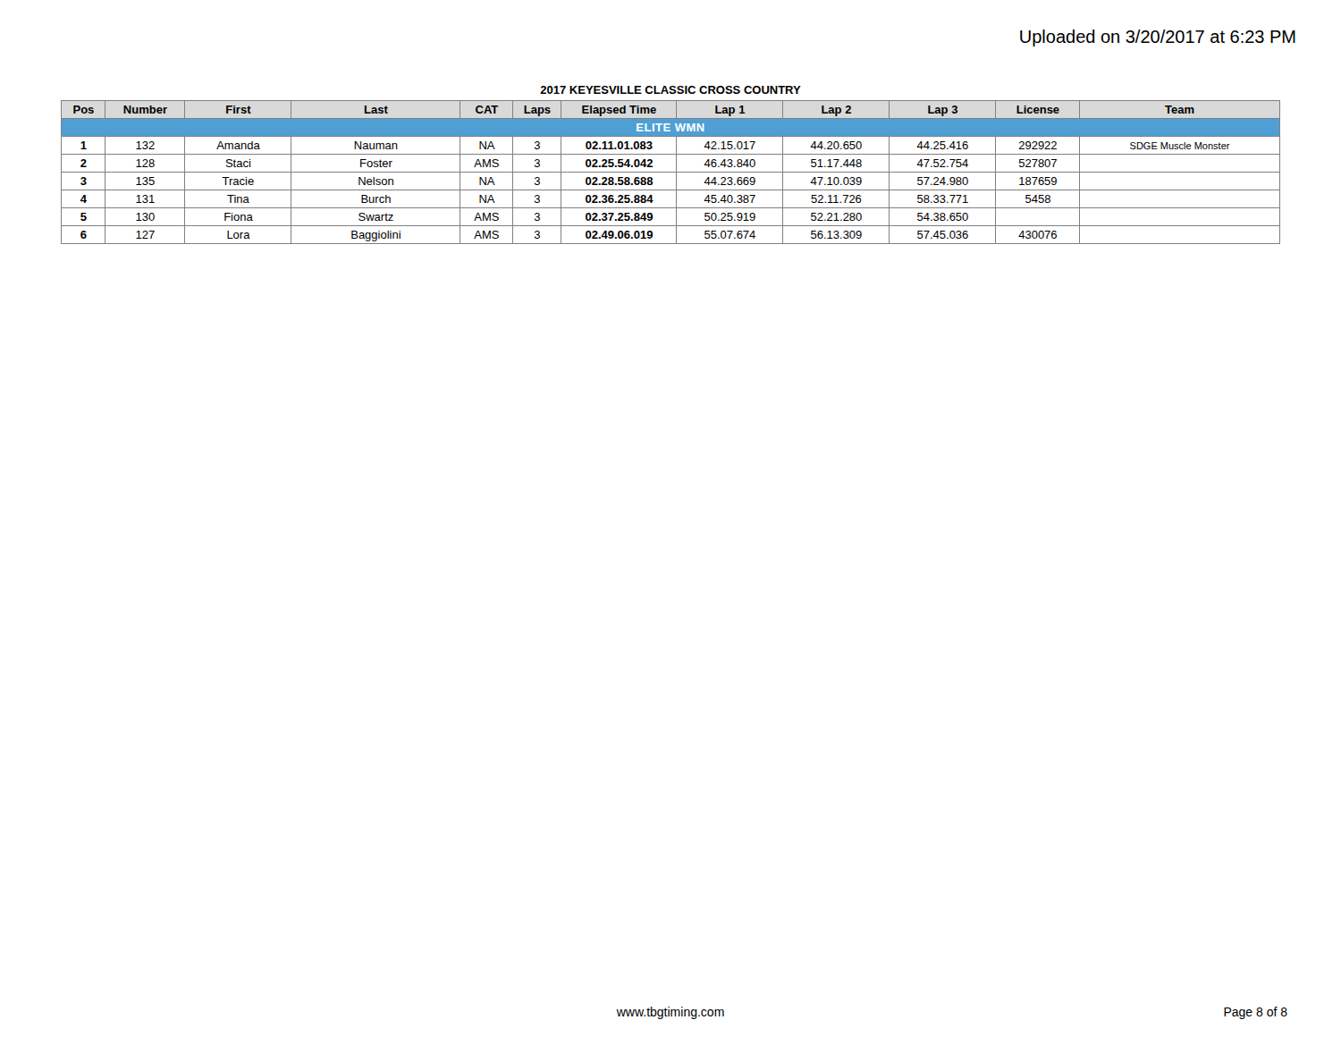Uploaded on 3/20/2017 at 6:23 PM
2017 KEYESVILLE CLASSIC CROSS COUNTRY
| Pos | Number | First | Last | CAT | Laps | Elapsed Time | Lap 1 | Lap 2 | Lap 3 | License | Team |
| --- | --- | --- | --- | --- | --- | --- | --- | --- | --- | --- | --- |
| ELITE WMN |
| 1 | 132 | Amanda | Nauman | NA | 3 | 02.11.01.083 | 42.15.017 | 44.20.650 | 44.25.416 | 292922 | SDGE Muscle Monster |
| 2 | 128 | Staci | Foster | AMS | 3 | 02.25.54.042 | 46.43.840 | 51.17.448 | 47.52.754 | 527807 | |
| 3 | 135 | Tracie | Nelson | NA | 3 | 02.28.58.688 | 44.23.669 | 47.10.039 | 57.24.980 | 187659 | |
| 4 | 131 | Tina | Burch | NA | 3 | 02.36.25.884 | 45.40.387 | 52.11.726 | 58.33.771 | 5458 | |
| 5 | 130 | Fiona | Swartz | AMS | 3 | 02.37.25.849 | 50.25.919 | 52.21.280 | 54.38.650 | | |
| 6 | 127 | Lora | Baggiolini | AMS | 3 | 02.49.06.019 | 55.07.674 | 56.13.309 | 57.45.036 | 430076 | |
www.tbgtiming.com
Page 8 of 8